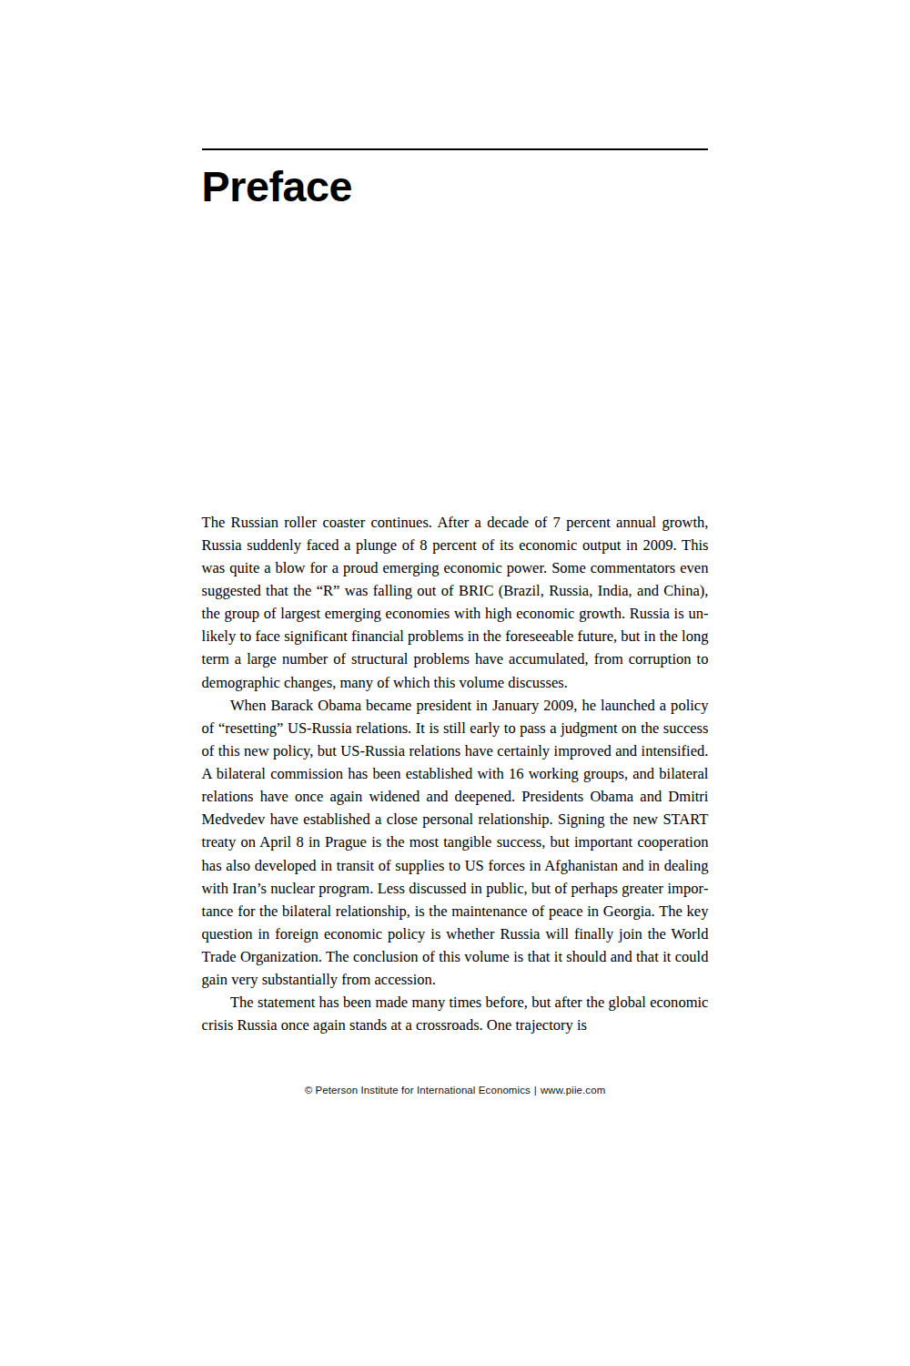Preface
The Russian roller coaster continues. After a decade of 7 percent annual growth, Russia suddenly faced a plunge of 8 percent of its economic output in 2009. This was quite a blow for a proud emerging economic power. Some commentators even suggested that the “R” was falling out of BRIC (Brazil, Russia, India, and China), the group of largest emerging economies with high economic growth. Russia is unlikely to face significant financial problems in the foreseeable future, but in the long term a large number of structural problems have accumulated, from corruption to demographic changes, many of which this volume discusses.
When Barack Obama became president in January 2009, he launched a policy of “resetting” US-Russia relations. It is still early to pass a judgment on the success of this new policy, but US-Russia relations have certainly improved and intensified. A bilateral commission has been established with 16 working groups, and bilateral relations have once again widened and deepened. Presidents Obama and Dmitri Medvedev have established a close personal relationship. Signing the new START treaty on April 8 in Prague is the most tangible success, but important cooperation has also developed in transit of supplies to US forces in Afghanistan and in dealing with Iran’s nuclear program. Less discussed in public, but of perhaps greater importance for the bilateral relationship, is the maintenance of peace in Georgia. The key question in foreign economic policy is whether Russia will finally join the World Trade Organization. The conclusion of this volume is that it should and that it could gain very substantially from accession.
The statement has been made many times before, but after the global economic crisis Russia once again stands at a crossroads. One trajectory is
© Peterson Institute for International Economics|www.piie.com